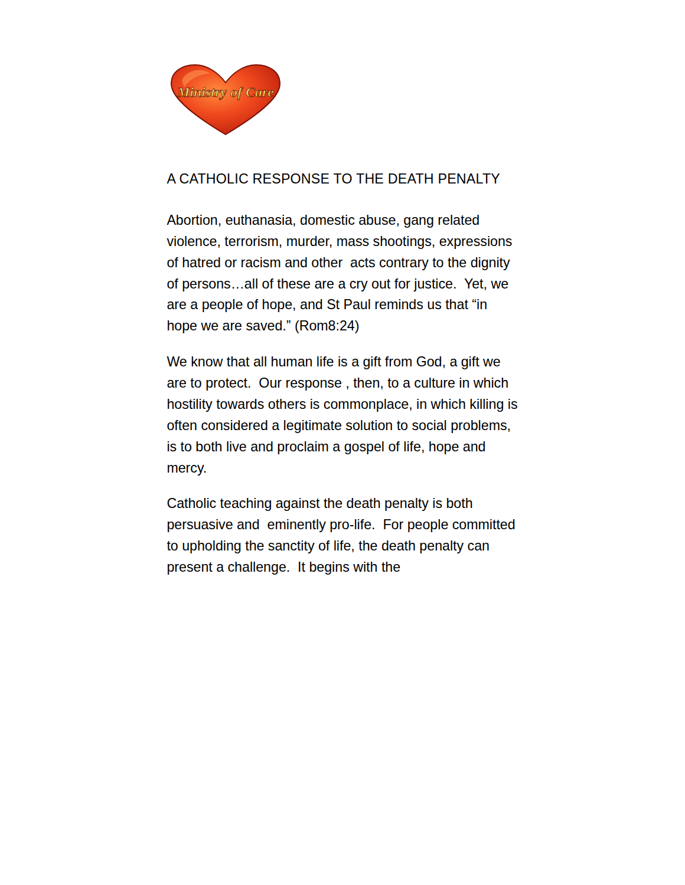Ministry of Care
A CATHOLIC RESPONSE TO THE DEATH PENALTY
Abortion, euthanasia, domestic abuse, gang related violence, terrorism, murder, mass shootings, expressions of hatred or racism and other acts contrary to the dignity of persons…all of these are a cry out for justice. Yet, we are a people of hope, and St Paul reminds us that “in hope we are saved.” (Rom8:24)
We know that all human life is a gift from God, a gift we are to protect. Our response , then, to a culture in which hostility towards others is commonplace, in which killing is often considered a legitimate solution to social problems, is to both live and proclaim a gospel of life, hope and mercy.
Catholic teaching against the death penalty is both persuasive and eminently pro-life. For people committed to upholding the sanctity of life, the death penalty can present a challenge. It begins with the